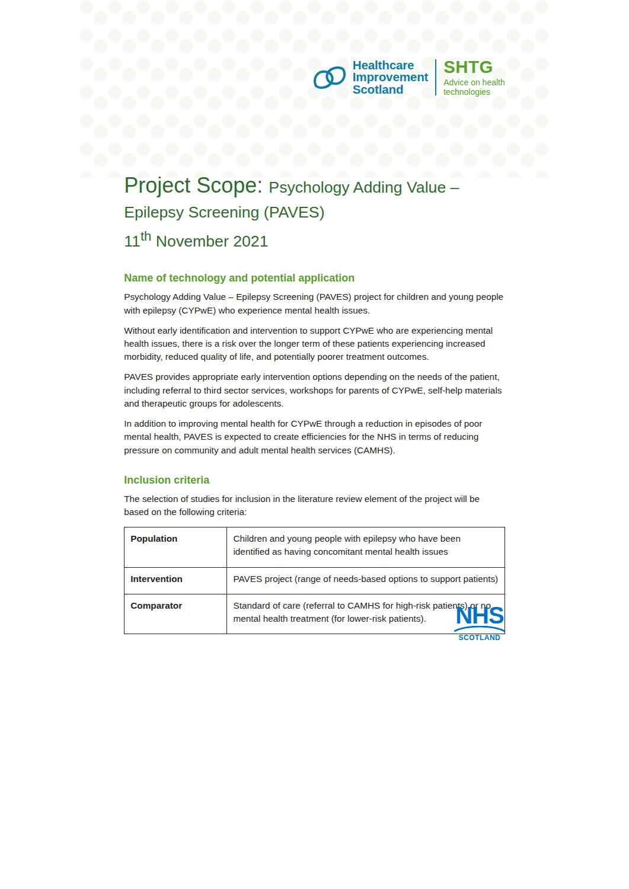Healthcare Improvement Scotland
SHTG
Advice on health
technologies
Project Scope: Psychology Adding Value – Epilepsy Screening (PAVES)
11th November 2021
Name of technology and potential application
Psychology Adding Value – Epilepsy Screening (PAVES) project for children and young people with epilepsy (CYPwE) who experience mental health issues.
Without early identification and intervention to support CYPwE who are experiencing mental health issues, there is a risk over the longer term of these patients experiencing increased morbidity, reduced quality of life, and potentially poorer treatment outcomes.
PAVES provides appropriate early intervention options depending on the needs of the patient, including referral to third sector services, workshops for parents of CYPwE, self-help materials and therapeutic groups for adolescents.
In addition to improving mental health for CYPwE through a reduction in episodes of poor mental health, PAVES is expected to create efficiencies for the NHS in terms of reducing pressure on community and adult mental health services (CAMHS).
Inclusion criteria
The selection of studies for inclusion in the literature review element of the project will be based on the following criteria:
| Population | Children and young people with epilepsy who have been identified as having concomitant mental health issues |
| Intervention | PAVES project (range of needs-based options to support patients) |
| Comparator | Standard of care (referral to CAMHS for high-risk patients) or no mental health treatment (for lower-risk patients). |
NHS
SCOTLAND